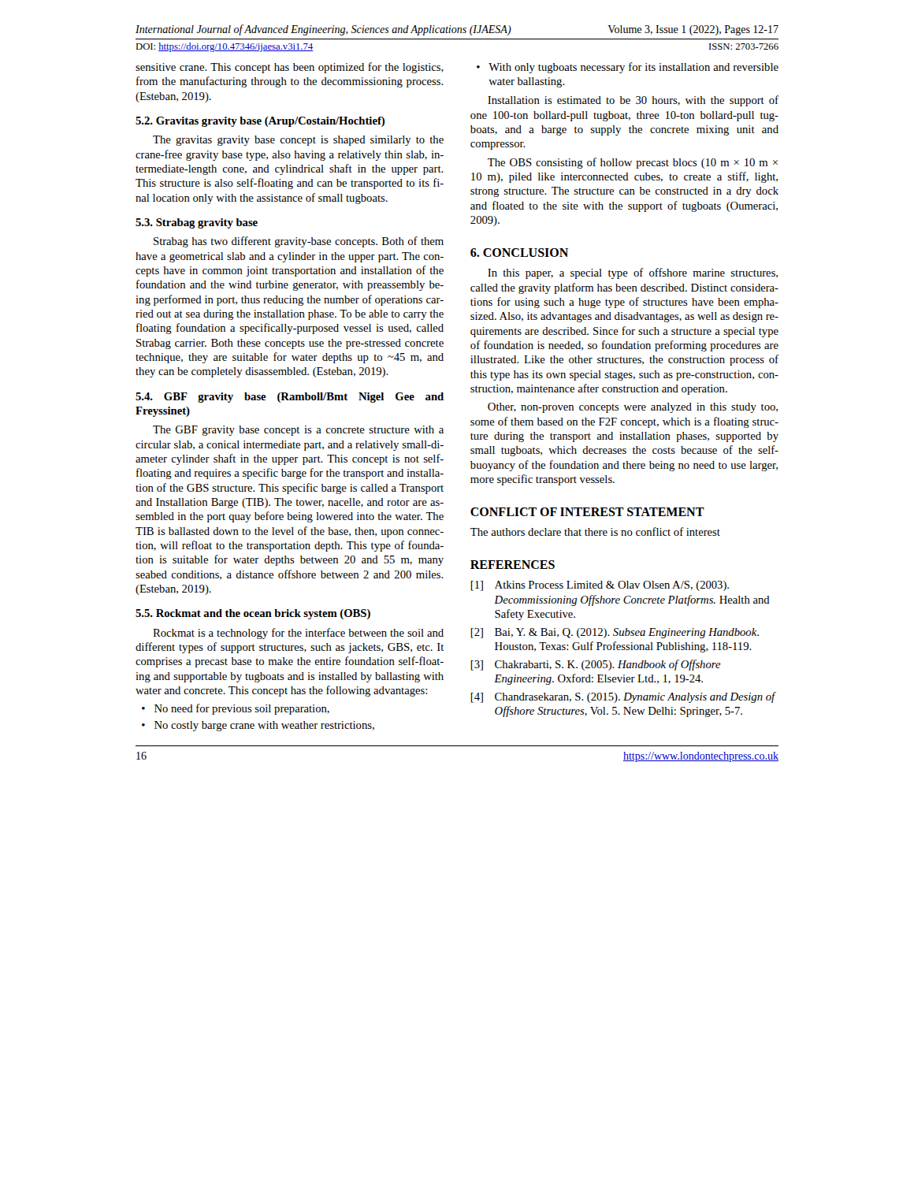International Journal of Advanced Engineering, Sciences and Applications (IJAESA) Volume 3, Issue 1 (2022), Pages 12-17
DOI: https://doi.org/10.47346/ijaesa.v3i1.74 ISSN: 2703-7266
sensitive crane. This concept has been optimized for the logistics, from the manufacturing through to the decommissioning process. (Esteban, 2019).
5.2. Gravitas gravity base (Arup/Costain/Hochtief)
The gravitas gravity base concept is shaped similarly to the crane-free gravity base type, also having a relatively thin slab, intermediate-length cone, and cylindrical shaft in the upper part. This structure is also self-floating and can be transported to its final location only with the assistance of small tugboats.
5.3. Strabag gravity base
Strabag has two different gravity-base concepts. Both of them have a geometrical slab and a cylinder in the upper part. The concepts have in common joint transportation and installation of the foundation and the wind turbine generator, with preassembly being performed in port, thus reducing the number of operations carried out at sea during the installation phase. To be able to carry the floating foundation a specifically-purposed vessel is used, called Strabag carrier. Both these concepts use the pre-stressed concrete technique, they are suitable for water depths up to ~45 m, and they can be completely disassembled. (Esteban, 2019).
5.4. GBF gravity base (Ramboll/Bmt Nigel Gee and Freyssinet)
The GBF gravity base concept is a concrete structure with a circular slab, a conical intermediate part, and a relatively small-diameter cylinder shaft in the upper part. This concept is not self-floating and requires a specific barge for the transport and installation of the GBS structure. This specific barge is called a Transport and Installation Barge (TIB). The tower, nacelle, and rotor are assembled in the port quay before being lowered into the water. The TIB is ballasted down to the level of the base, then, upon connection, will refloat to the transportation depth. This type of foundation is suitable for water depths between 20 and 55 m, many seabed conditions, a distance offshore between 2 and 200 miles. (Esteban, 2019).
5.5. Rockmat and the ocean brick system (OBS)
Rockmat is a technology for the interface between the soil and different types of support structures, such as jackets, GBS, etc. It comprises a precast base to make the entire foundation self-floating and supportable by tugboats and is installed by ballasting with water and concrete. This concept has the following advantages:
No need for previous soil preparation,
No costly barge crane with weather restrictions,
With only tugboats necessary for its installation and reversible water ballasting.
Installation is estimated to be 30 hours, with the support of one 100-ton bollard-pull tugboat, three 10-ton bollard-pull tugboats, and a barge to supply the concrete mixing unit and compressor.
The OBS consisting of hollow precast blocs (10 m × 10 m × 10 m), piled like interconnected cubes, to create a stiff, light, strong structure. The structure can be constructed in a dry dock and floated to the site with the support of tugboats (Oumeraci, 2009).
6. CONCLUSION
In this paper, a special type of offshore marine structures, called the gravity platform has been described. Distinct considerations for using such a huge type of structures have been emphasized. Also, its advantages and disadvantages, as well as design requirements are described. Since for such a structure a special type of foundation is needed, so foundation preforming procedures are illustrated. Like the other structures, the construction process of this type has its own special stages, such as pre-construction, construction, maintenance after construction and operation.
Other, non-proven concepts were analyzed in this study too, some of them based on the F2F concept, which is a floating structure during the transport and installation phases, supported by small tugboats, which decreases the costs because of the self-buoyancy of the foundation and there being no need to use larger, more specific transport vessels.
CONFLICT OF INTEREST STATEMENT
The authors declare that there is no conflict of interest
REFERENCES
Atkins Process Limited & Olav Olsen A/S, (2003). Decommissioning Offshore Concrete Platforms. Health and Safety Executive.
Bai, Y. & Bai, Q. (2012). Subsea Engineering Handbook. Houston, Texas: Gulf Professional Publishing, 118-119.
Chakrabarti, S. K. (2005). Handbook of Offshore Engineering. Oxford: Elsevier Ltd., 1, 19-24.
Chandrasekaran, S. (2015). Dynamic Analysis and Design of Offshore Structures, Vol. 5. New Delhi: Springer, 5-7.
16 https://www.londontechpress.co.uk